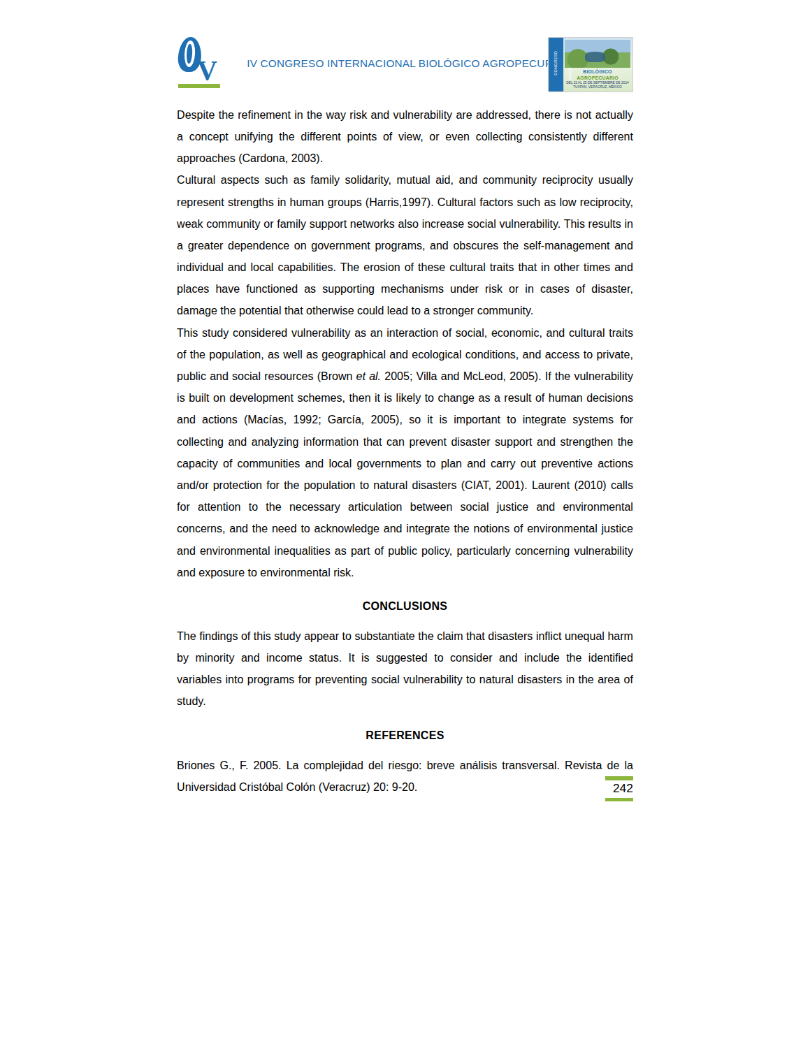V
IV CONGRESO INTERNACIONAL BIOLÓGICO AGROPECURIA
CONGRESO INTERNACIONAL
BIOLÓGICO AGROPECUARIO DEL 23 AL 25 DE SEPTIEMBRE DE 2014
TUXPAN, VERACRUZ, MÉXICO
Despite the refinement in the way risk and vulnerability are addressed, there is not actually a concept unifying the different points of view, or even collecting consistently different approaches (Cardona, 2003).
Cultural aspects such as family solidarity, mutual aid, and community reciprocity usually represent strengths in human groups (Harris,1997). Cultural factors such as low reciprocity, weak community or family support networks also increase social vulnerability. This results in a greater dependence on government programs, and obscures the self-management and individual and local capabilities. The erosion of these cultural traits that in other times and places have functioned as supporting mechanisms under risk or in cases of disaster, damage the potential that otherwise could lead to a stronger community.
This study considered vulnerability as an interaction of social, economic, and cultural traits of the population, as well as geographical and ecological conditions, and access to private, public and social resources (Brown et al. 2005; Villa and McLeod, 2005). If the vulnerability is built on development schemes, then it is likely to change as a result of human decisions and actions (Macías, 1992; García, 2005), so it is important to integrate systems for collecting and analyzing information that can prevent disaster support and strengthen the capacity of communities and local governments to plan and carry out preventive actions and/or protection for the population to natural disasters (CIAT, 2001). Laurent (2010) calls for attention to the necessary articulation between social justice and environmental concerns, and the need to acknowledge and integrate the notions of environmental justice and environmental inequalities as part of public policy, particularly concerning vulnerability and exposure to environmental risk.
CONCLUSIONS
The findings of this study appear to substantiate the claim that disasters inflict unequal harm by minority and income status. It is suggested to consider and include the identified variables into programs for preventing social vulnerability to natural disasters in the area of study.
REFERENCES
Briones G., F. 2005. La complejidad del riesgo: breve análisis transversal. Revista de la Universidad Cristóbal Colón (Veracruz) 20: 9-20.
242